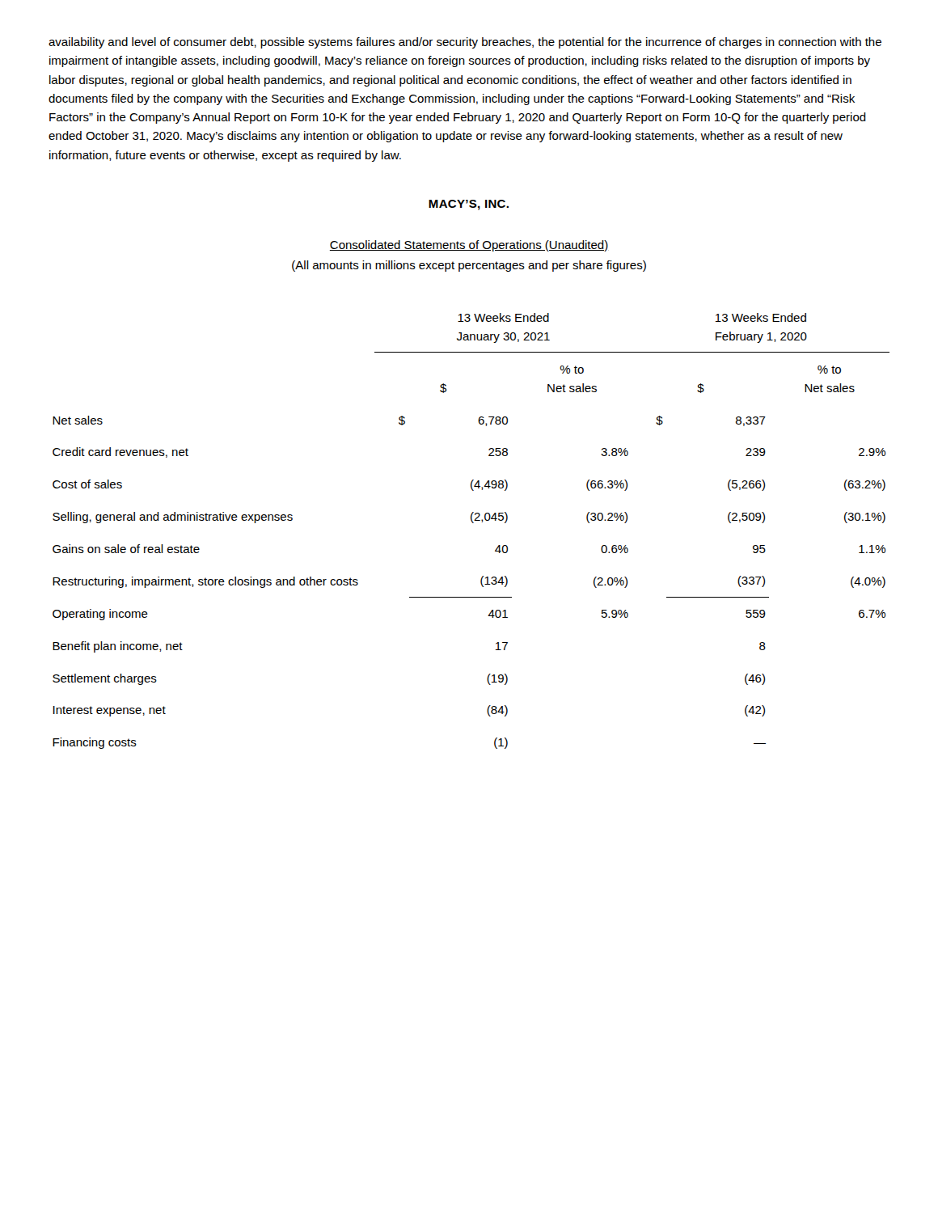availability and level of consumer debt, possible systems failures and/or security breaches, the potential for the incurrence of charges in connection with the impairment of intangible assets, including goodwill, Macy’s reliance on foreign sources of production, including risks related to the disruption of imports by labor disputes, regional or global health pandemics, and regional political and economic conditions, the effect of weather and other factors identified in documents filed by the company with the Securities and Exchange Commission, including under the captions “Forward-Looking Statements” and “Risk Factors” in the Company’s Annual Report on Form 10-K for the year ended February 1, 2020 and Quarterly Report on Form 10-Q for the quarterly period ended October 31, 2020. Macy’s disclaims any intention or obligation to update or revise any forward-looking statements, whether as a result of new information, future events or otherwise, except as required by law.
MACY’S, INC.
Consolidated Statements of Operations (Unaudited) (All amounts in millions except percentages and per share figures)
| | 13 Weeks Ended January 30, 2021 | 13 Weeks Ended February 1, 2020 |
| --- | --- | --- |
| | $ | % to Net sales | $ | % to Net sales |
| Net sales | $ | 6,780 | | $ | 8,337 | |
| Credit card revenues, net | | 258 | 3.8% | | 239 | 2.9% |
| Cost of sales | | (4,498) | (66.3%) | | (5,266) | (63.2%) |
| Selling, general and administrative expenses | | (2,045) | (30.2%) | | (2,509) | (30.1%) |
| Gains on sale of real estate | | 40 | 0.6% | | 95 | 1.1% |
| Restructuring, impairment, store closings and other costs | | (134) | (2.0%) | | (337) | (4.0%) |
| Operating income | | 401 | 5.9% | | 559 | 6.7% |
| Benefit plan income, net | | 17 | | | 8 | |
| Settlement charges | | (19) | | | (46) | |
| Interest expense, net | | (84) | | | (42) | |
| Financing costs | | (1) | | | — | |